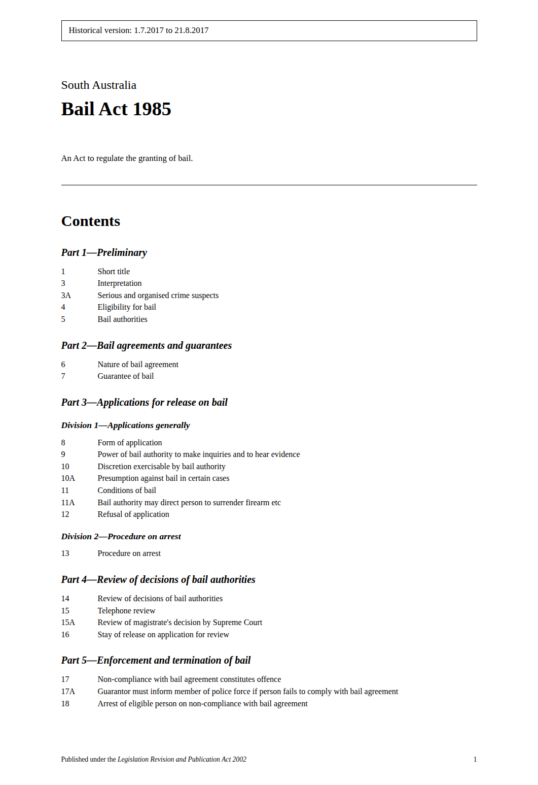Historical version: 1.7.2017 to 21.8.2017
South Australia
Bail Act 1985
An Act to regulate the granting of bail.
Contents
Part 1—Preliminary
| 1 | Short title |
| 3 | Interpretation |
| 3A | Serious and organised crime suspects |
| 4 | Eligibility for bail |
| 5 | Bail authorities |
Part 2—Bail agreements and guarantees
| 6 | Nature of bail agreement |
| 7 | Guarantee of bail |
Part 3—Applications for release on bail
Division 1—Applications generally
| 8 | Form of application |
| 9 | Power of bail authority to make inquiries and to hear evidence |
| 10 | Discretion exercisable by bail authority |
| 10A | Presumption against bail in certain cases |
| 11 | Conditions of bail |
| 11A | Bail authority may direct person to surrender firearm etc |
| 12 | Refusal of application |
Division 2—Procedure on arrest
| 13 | Procedure on arrest |
Part 4—Review of decisions of bail authorities
| 14 | Review of decisions of bail authorities |
| 15 | Telephone review |
| 15A | Review of magistrate's decision by Supreme Court |
| 16 | Stay of release on application for review |
Part 5—Enforcement and termination of bail
| 17 | Non-compliance with bail agreement constitutes offence |
| 17A | Guarantor must inform member of police force if person fails to comply with bail agreement |
| 18 | Arrest of eligible person on non-compliance with bail agreement |
Published under the Legislation Revision and Publication Act 2002 1